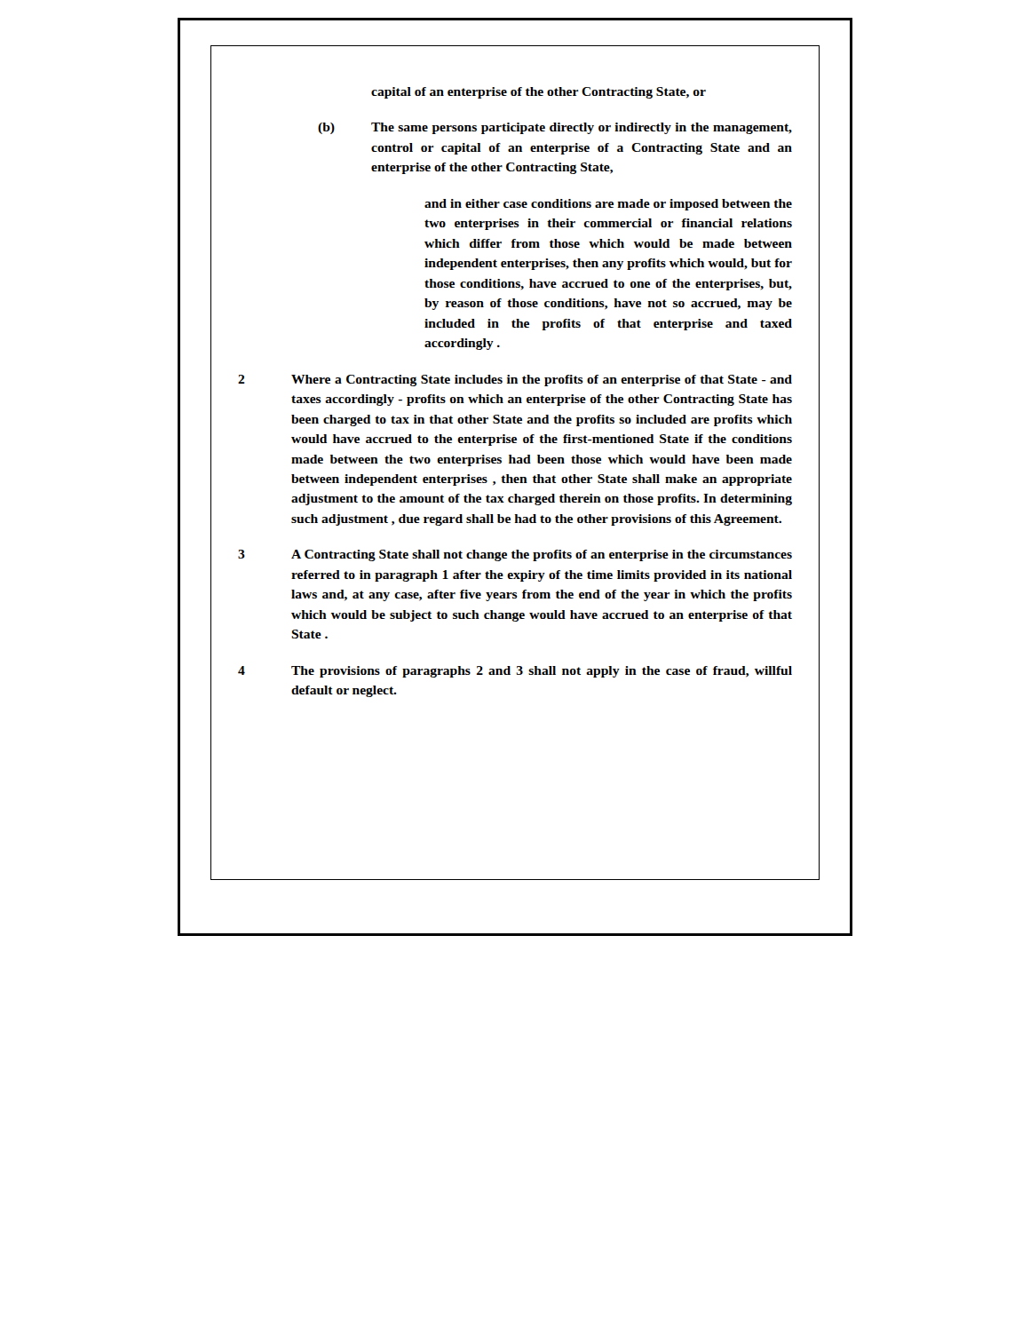capital of an enterprise of the other Contracting State, or
(b)
The same persons participate directly or indirectly in the management, control or capital of an enterprise of a Contracting State and an enterprise of the other Contracting State,
and in either case conditions are made or imposed between the two enterprises in their commercial or financial relations which differ from those which would be made between independent enterprises, then any profits which would, but for those conditions, have accrued to one of the enterprises, but, by reason of those conditions, have not so accrued, may be included in the profits of that enterprise and taxed accordingly .
2
Where a Contracting State includes in the profits of an enterprise of that State - and taxes accordingly - profits on which an enterprise of the other Contracting State has been charged to tax in that other State and the profits so included are profits which would have accrued to the enterprise of the first-mentioned State if the conditions made between the two enterprises had been those which would have been made between independent enterprises , then that other State shall make an appropriate adjustment to the amount of the tax charged therein on those profits. In determining such adjustment , due regard shall be had to the other provisions of this Agreement.
3
A Contracting State shall not change the profits of an enterprise in the circumstances referred to in paragraph 1 after the expiry of the time limits provided in its national laws and, at any case, after five years from the end of the year in which the profits which would be subject to such change would have accrued to an enterprise of that State .
4
The provisions of paragraphs 2 and 3 shall not apply in the case of fraud, willful default or neglect.